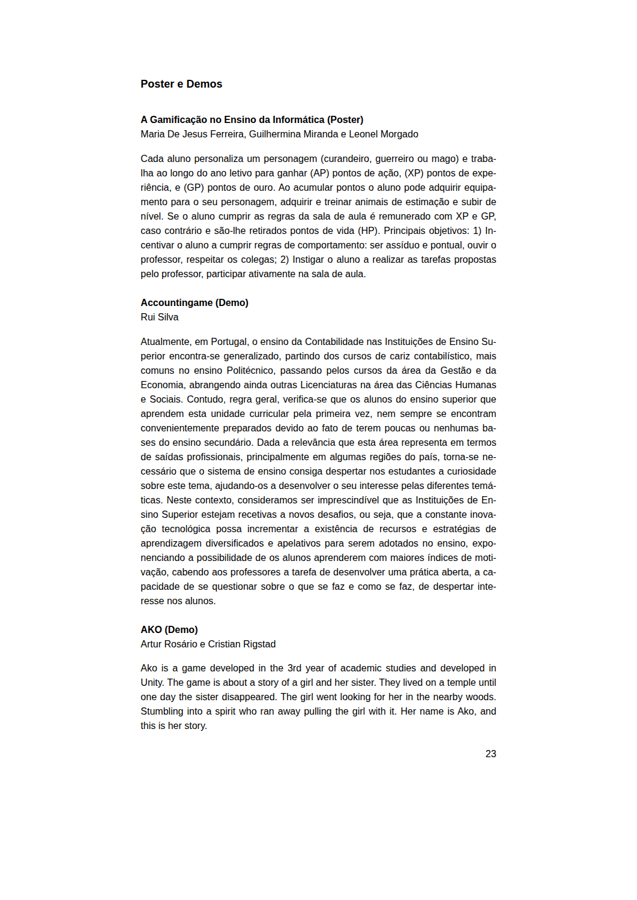Poster e Demos
A Gamificação no Ensino da Informática (Poster)
Maria De Jesus Ferreira, Guilhermina Miranda e Leonel Morgado
Cada aluno personaliza um personagem (curandeiro, guerreiro ou mago) e trabalha ao longo do ano letivo para ganhar (AP) pontos de ação, (XP) pontos de experiência, e (GP) pontos de ouro. Ao acumular pontos o aluno pode adquirir equipamento para o seu personagem, adquirir e treinar animais de estimação e subir de nível. Se o aluno cumprir as regras da sala de aula é remunerado com XP e GP, caso contrário e são-lhe retirados pontos de vida (HP). Principais objetivos: 1) Incentivar o aluno a cumprir regras de comportamento: ser assíduo e pontual, ouvir o professor, respeitar os colegas; 2) Instigar o aluno a realizar as tarefas propostas pelo professor, participar ativamente na sala de aula.
Accountingame (Demo)
Rui Silva
Atualmente, em Portugal, o ensino da Contabilidade nas Instituições de Ensino Superior encontra-se generalizado, partindo dos cursos de cariz contabilístico, mais comuns no ensino Politécnico, passando pelos cursos da área da Gestão e da Economia, abrangendo ainda outras Licenciaturas na área das Ciências Humanas e Sociais. Contudo, regra geral, verifica-se que os alunos do ensino superior que aprendem esta unidade curricular pela primeira vez, nem sempre se encontram convenientemente preparados devido ao fato de terem poucas ou nenhumas bases do ensino secundário. Dada a relevância que esta área representa em termos de saídas profissionais, principalmente em algumas regiões do país, torna-se necessário que o sistema de ensino consiga despertar nos estudantes a curiosidade sobre este tema, ajudando-os a desenvolver o seu interesse pelas diferentes temáticas. Neste contexto, consideramos ser imprescindível que as Instituições de Ensino Superior estejam recetivas a novos desafios, ou seja, que a constante inovação tecnológica possa incrementar a existência de recursos e estratégias de aprendizagem diversificados e apelativos para serem adotados no ensino, exponenciando a possibilidade de os alunos aprenderem com maiores índices de motivação, cabendo aos professores a tarefa de desenvolver uma prática aberta, a capacidade de se questionar sobre o que se faz e como se faz, de despertar interesse nos alunos.
AKO (Demo)
Artur Rosário e Cristian Rigstad
Ako is a game developed in the 3rd year of academic studies and developed in Unity. The game is about a story of a girl and her sister. They lived on a temple until one day the sister disappeared. The girl went looking for her in the nearby woods. Stumbling into a spirit who ran away pulling the girl with it. Her name is Ako, and this is her story.
23